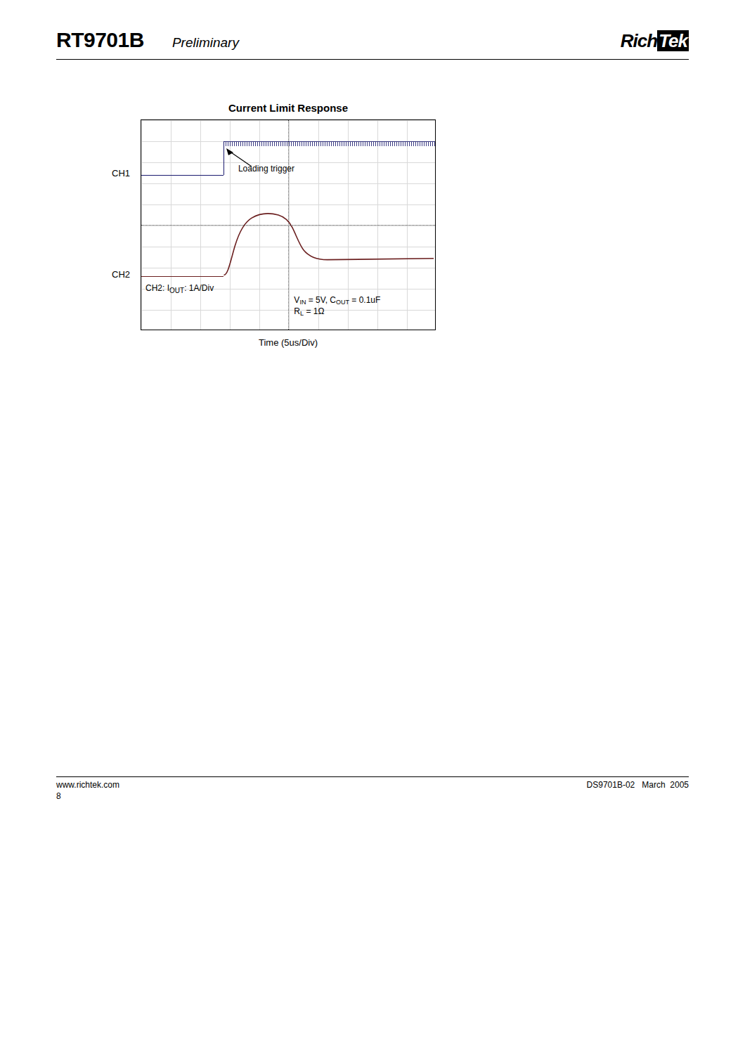RT9701B Preliminary RichTek
Current Limit Response
CH1 CH2
Loading trigger
CH2: IOUT: 1A/Div
VIN = 5V, COUT = 0.1uF
RL = 1Ω
Time (5us/Div)
www.richtek.com DS9701B-02 March 2005
8